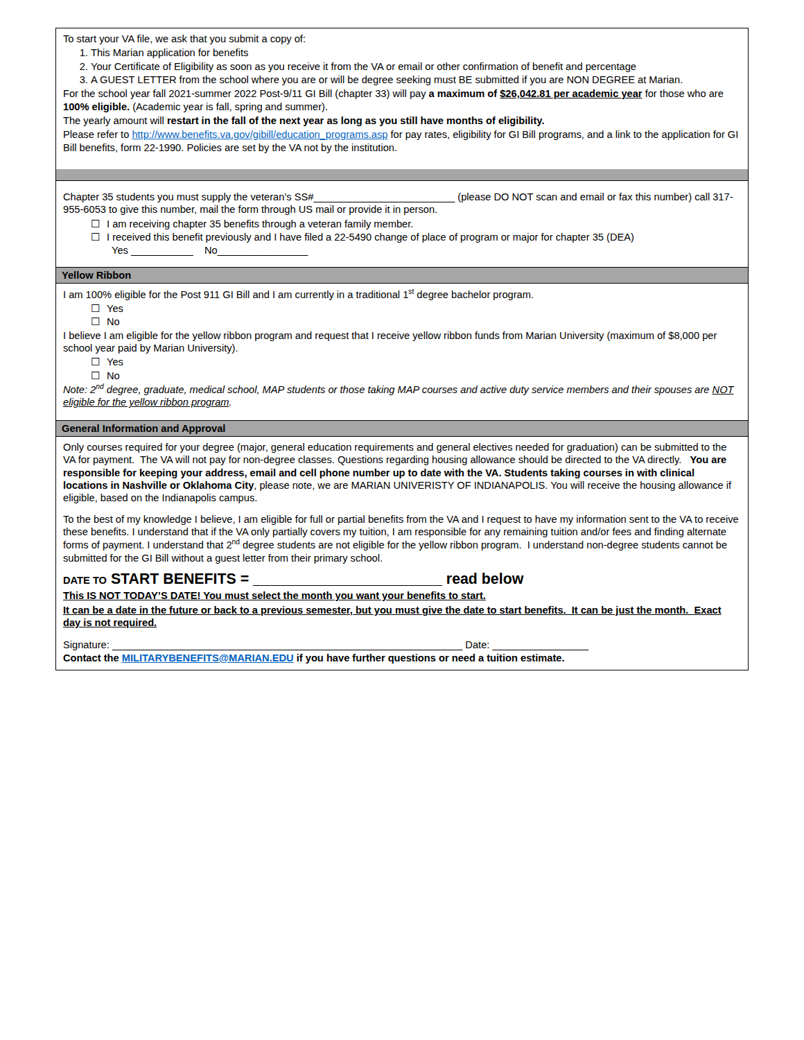To start your VA file, we ask that you submit a copy of:
This Marian application for benefits
Your Certificate of Eligibility as soon as you receive it from the VA or email or other confirmation of benefit and percentage
A GUEST LETTER from the school where you are or will be degree seeking must BE submitted if you are NON DEGREE at Marian.
For the school year fall 2021-summer 2022 Post-9/11 GI Bill (chapter 33) will pay a maximum of $26,042.81 per academic year for those who are 100% eligible. (Academic year is fall, spring and summer).
The yearly amount will restart in the fall of the next year as long as you still have months of eligibility.
Please refer to http://www.benefits.va.gov/gibill/education_programs.asp for pay rates, eligibility for GI Bill programs, and a link to the application for GI Bill benefits, form 22-1990. Policies are set by the VA not by the institution.
Chapter 35 students you must supply the veteran’s SS#_________________________ (please DO NOT scan and email or fax this number) call 317-955-6053 to give this number, mail the form through US mail or provide it in person.
☐I am receiving chapter 35 benefits through a veteran family member.
☐I received this benefit previously and I have filed a 22-5490 change of place of program or major for chapter 35 (DEA)
Yes ___________ No________________
Yellow Ribbon
I am 100% eligible for the Post 911 GI Bill and I am currently in a traditional 1st degree bachelor program.
☐Yes
☐No
I believe I am eligible for the yellow ribbon program and request that I receive yellow ribbon funds from Marian University (maximum of $8,000 per school year paid by Marian University).
☐Yes
☐No
Note: 2nd degree, graduate, medical school, MAP students or those taking MAP courses and active duty service members and their spouses are NOT eligible for the yellow ribbon program.
General Information and Approval
Only courses required for your degree (major, general education requirements and general electives needed for graduation) can be submitted to the VA for payment. The VA will not pay for non-degree classes. Questions regarding housing allowance should be directed to the VA directly. You are responsible for keeping your address, email and cell phone number up to date with the VA. Students taking courses in with clinical locations in Nashville or Oklahoma City, please note, we are MARIAN UNIVERISTY OF INDIANAPOLIS. You will receive the housing allowance if eligible, based on the Indianapolis campus.
To the best of my knowledge I believe, I am eligible for full or partial benefits from the VA and I request to have my information sent to the VA to receive these benefits. I understand that if the VA only partially covers my tuition, I am responsible for any remaining tuition and/or fees and finding alternate forms of payment. I understand that 2nd degree students are not eligible for the yellow ribbon program. I understand non-degree students cannot be submitted for the GI Bill without a guest letter from their primary school.
DATE TO START BENEFITS = _______________________ read below
This IS NOT TODAY’S DATE! You must select the month you want your benefits to start.
It can be a date in the future or back to a previous semester, but you must give the date to start benefits. It can be just the month. Exact day is not required.
Signature: ______________________________________________________________ Date: _________________
Contact the MILITARYBENEFITS@MARIAN.EDU if you have further questions or need a tuition estimate.